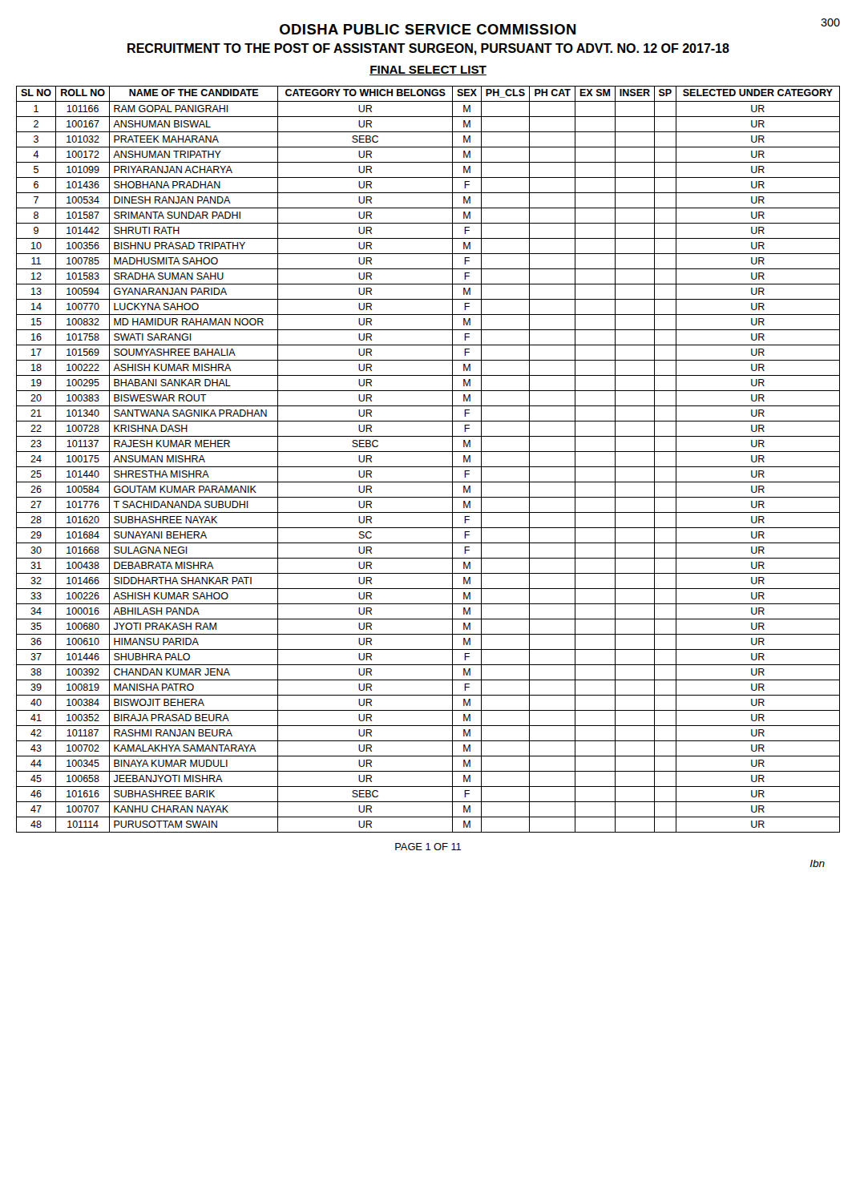300
ODISHA PUBLIC SERVICE COMMISSION
RECRUITMENT TO THE POST OF ASSISTANT SURGEON, PURSUANT TO ADVT. NO. 12 OF 2017-18
FINAL SELECT LIST
| SL NO | ROLL NO | NAME OF THE CANDIDATE | CATEGORY TO WHICH BELONGS | SEX | PH_CLS | PH CAT | EX SM | INSER | SP | SELECTED UNDER CATEGORY |
| --- | --- | --- | --- | --- | --- | --- | --- | --- | --- | --- |
| 1 | 101166 | RAM GOPAL PANIGRAHI | UR | M | | | | | | UR |
| 2 | 100167 | ANSHUMAN BISWAL | UR | M | | | | | | UR |
| 3 | 101032 | PRATEEK MAHARANA | SEBC | M | | | | | | UR |
| 4 | 100172 | ANSHUMAN TRIPATHY | UR | M | | | | | | UR |
| 5 | 101099 | PRIYARANJAN ACHARYA | UR | M | | | | | | UR |
| 6 | 101436 | SHOBHANA PRADHAN | UR | F | | | | | | UR |
| 7 | 100534 | DINESH RANJAN PANDA | UR | M | | | | | | UR |
| 8 | 101587 | SRIMANTA SUNDAR PADHI | UR | M | | | | | | UR |
| 9 | 101442 | SHRUTI RATH | UR | F | | | | | | UR |
| 10 | 100356 | BISHNU PRASAD TRIPATHY | UR | M | | | | | | UR |
| 11 | 100785 | MADHUSMITA SAHOO | UR | F | | | | | | UR |
| 12 | 101583 | SRADHA SUMAN SAHU | UR | F | | | | | | UR |
| 13 | 100594 | GYANARANJAN PARIDA | UR | M | | | | | | UR |
| 14 | 100770 | LUCKYNA SAHOO | UR | F | | | | | | UR |
| 15 | 100832 | MD HAMIDUR RAHAMAN NOOR | UR | M | | | | | | UR |
| 16 | 101758 | SWATI SARANGI | UR | F | | | | | | UR |
| 17 | 101569 | SOUMYASHREE BAHALIA | UR | F | | | | | | UR |
| 18 | 100222 | ASHISH KUMAR MISHRA | UR | M | | | | | | UR |
| 19 | 100295 | BHABANI SANKAR DHAL | UR | M | | | | | | UR |
| 20 | 100383 | BISWESWAR ROUT | UR | M | | | | | | UR |
| 21 | 101340 | SANTWANA SAGNIKA PRADHAN | UR | F | | | | | | UR |
| 22 | 100728 | KRISHNA DASH | UR | F | | | | | | UR |
| 23 | 101137 | RAJESH KUMAR MEHER | SEBC | M | | | | | | UR |
| 24 | 100175 | ANSUMAN MISHRA | UR | M | | | | | | UR |
| 25 | 101440 | SHRESTHA MISHRA | UR | F | | | | | | UR |
| 26 | 100584 | GOUTAM KUMAR PARAMANIK | UR | M | | | | | | UR |
| 27 | 101776 | T SACHIDANANDA SUBUDHI | UR | M | | | | | | UR |
| 28 | 101620 | SUBHASHREE NAYAK | UR | F | | | | | | UR |
| 29 | 101684 | SUNAYANI BEHERA | SC | F | | | | | | UR |
| 30 | 101668 | SULAGNA NEGI | UR | F | | | | | | UR |
| 31 | 100438 | DEBABRATA MISHRA | UR | M | | | | | | UR |
| 32 | 101466 | SIDDHARTHA SHANKAR PATI | UR | M | | | | | | UR |
| 33 | 100226 | ASHISH KUMAR SAHOO | UR | M | | | | | | UR |
| 34 | 100016 | ABHILASH PANDA | UR | M | | | | | | UR |
| 35 | 100680 | JYOTI PRAKASH RAM | UR | M | | | | | | UR |
| 36 | 100610 | HIMANSU PARIDA | UR | M | | | | | | UR |
| 37 | 101446 | SHUBHRA PALO | UR | F | | | | | | UR |
| 38 | 100392 | CHANDAN KUMAR JENA | UR | M | | | | | | UR |
| 39 | 100819 | MANISHA PATRO | UR | F | | | | | | UR |
| 40 | 100384 | BISWOJIT BEHERA | UR | M | | | | | | UR |
| 41 | 100352 | BIRAJA PRASAD BEURA | UR | M | | | | | | UR |
| 42 | 101187 | RASHMI RANJAN BEURA | UR | M | | | | | | UR |
| 43 | 100702 | KAMALAKHYA SAMANTARAYA | UR | M | | | | | | UR |
| 44 | 100345 | BINAYA KUMAR MUDULI | UR | M | | | | | | UR |
| 45 | 100658 | JEEBANJYOTI MISHRA | UR | M | | | | | | UR |
| 46 | 101616 | SUBHASHREE BARIK | SEBC | F | | | | | | UR |
| 47 | 100707 | KANHU CHARAN NAYAK | UR | M | | | | | | UR |
| 48 | 101114 | PURUSOTTAM SWAIN | UR | M | | | | | | UR |
PAGE 1 OF 11
Ibn